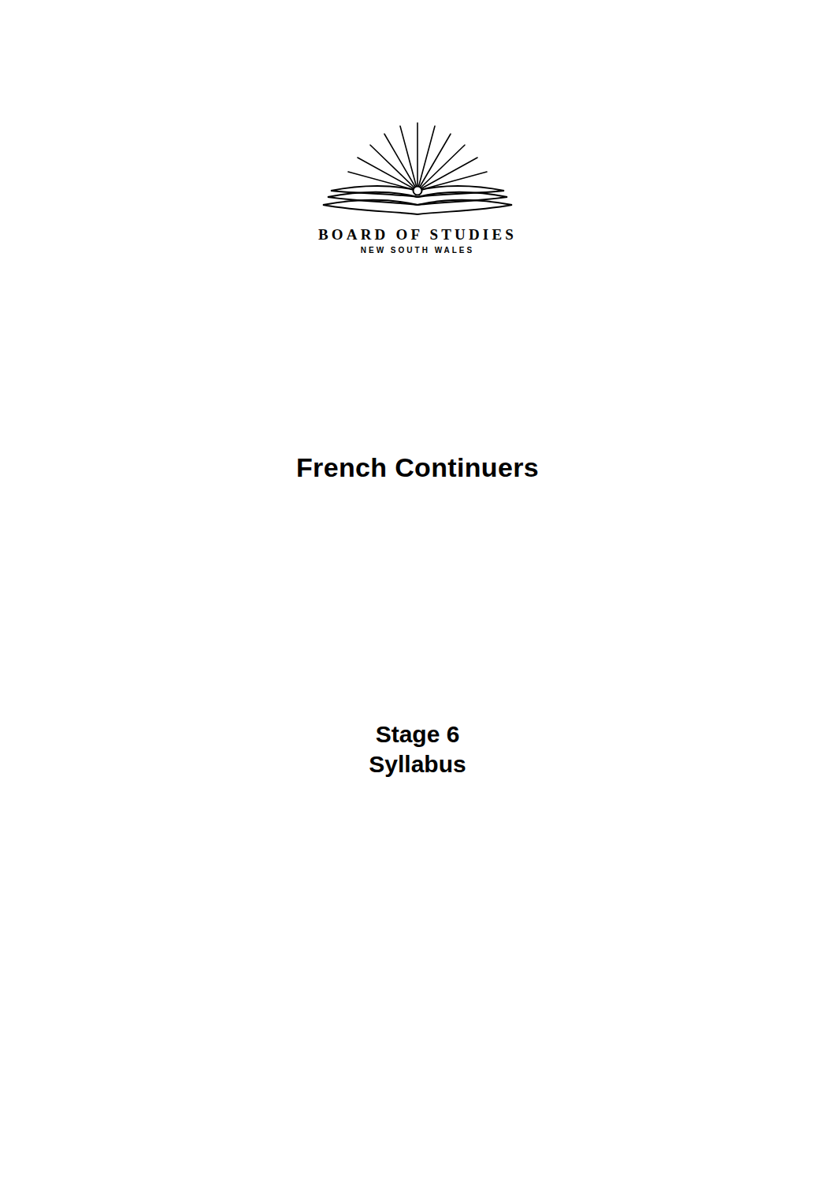BOARD OF STUDIES
NEW SOUTH WALES
French Continuers
Stage 6 Syllabus